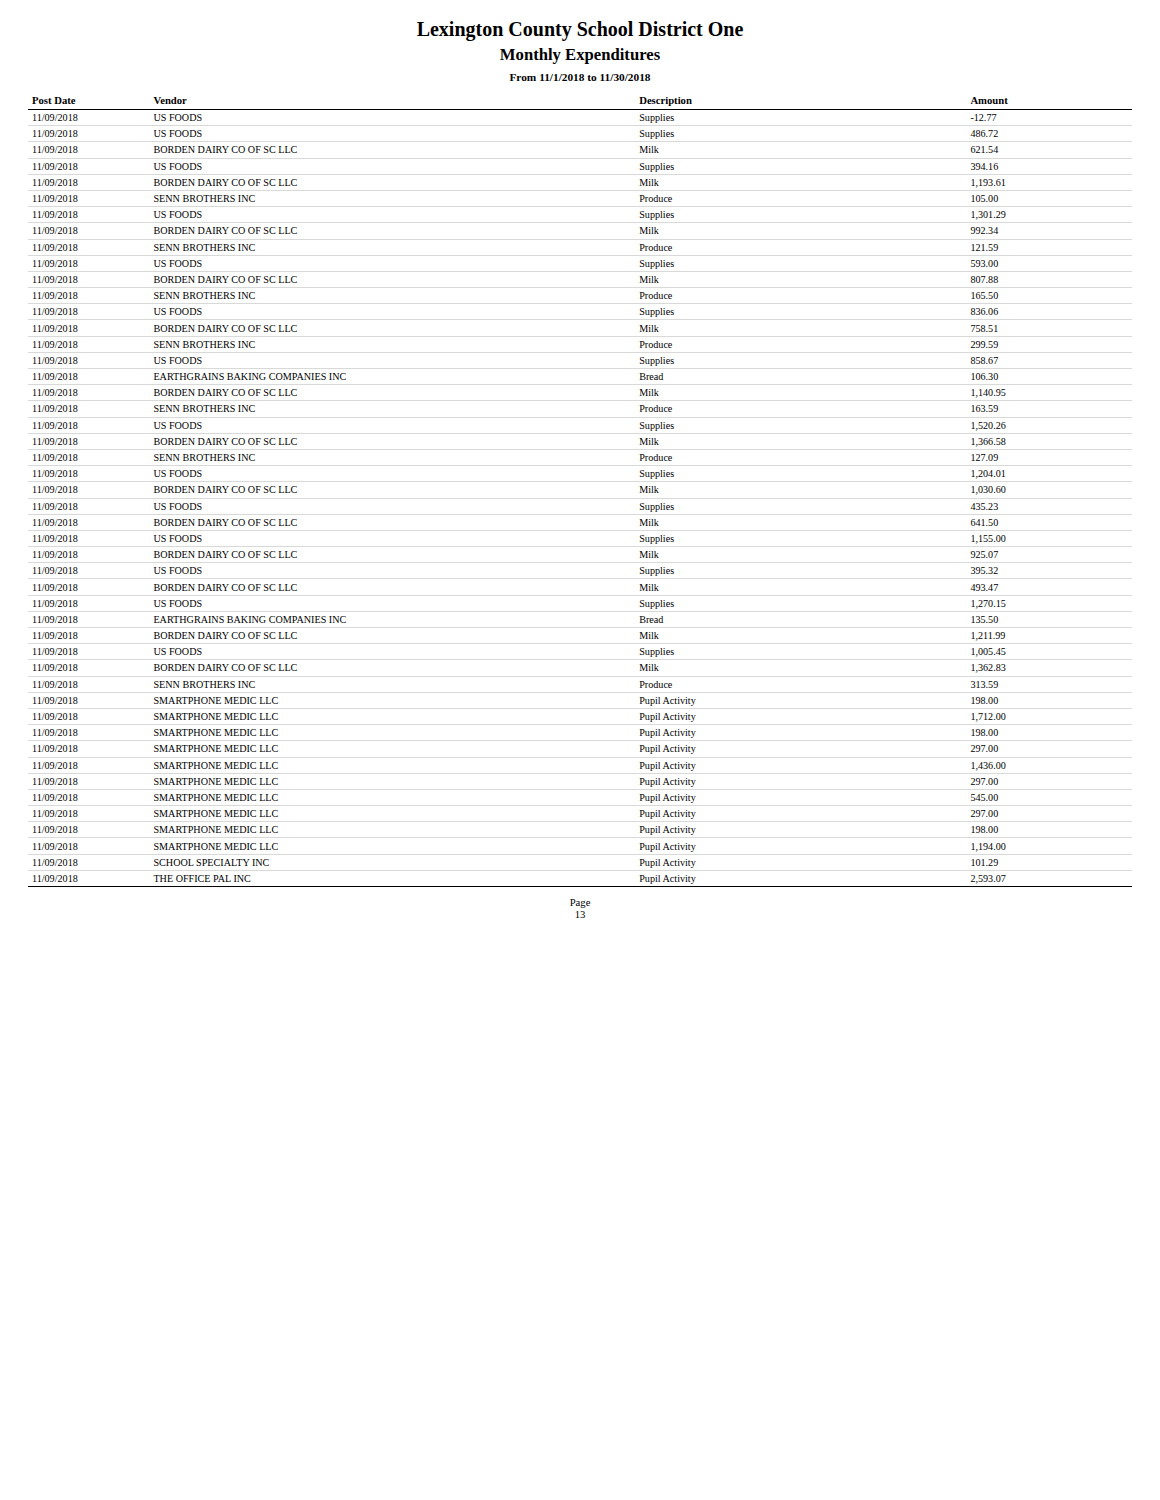Lexington County School District One
Monthly Expenditures
From 11/1/2018 to 11/30/2018
| Post Date | Vendor | Description | Amount |
| --- | --- | --- | --- |
| 11/09/2018 | US FOODS | Supplies | -12.77 |
| 11/09/2018 | US FOODS | Supplies | 486.72 |
| 11/09/2018 | BORDEN DAIRY CO OF SC LLC | Milk | 621.54 |
| 11/09/2018 | US FOODS | Supplies | 394.16 |
| 11/09/2018 | BORDEN DAIRY CO OF SC LLC | Milk | 1,193.61 |
| 11/09/2018 | SENN BROTHERS INC | Produce | 105.00 |
| 11/09/2018 | US FOODS | Supplies | 1,301.29 |
| 11/09/2018 | BORDEN DAIRY CO OF SC LLC | Milk | 992.34 |
| 11/09/2018 | SENN BROTHERS INC | Produce | 121.59 |
| 11/09/2018 | US FOODS | Supplies | 593.00 |
| 11/09/2018 | BORDEN DAIRY CO OF SC LLC | Milk | 807.88 |
| 11/09/2018 | SENN BROTHERS INC | Produce | 165.50 |
| 11/09/2018 | US FOODS | Supplies | 836.06 |
| 11/09/2018 | BORDEN DAIRY CO OF SC LLC | Milk | 758.51 |
| 11/09/2018 | SENN BROTHERS INC | Produce | 299.59 |
| 11/09/2018 | US FOODS | Supplies | 858.67 |
| 11/09/2018 | EARTHGRAINS BAKING COMPANIES INC | Bread | 106.30 |
| 11/09/2018 | BORDEN DAIRY CO OF SC LLC | Milk | 1,140.95 |
| 11/09/2018 | SENN BROTHERS INC | Produce | 163.59 |
| 11/09/2018 | US FOODS | Supplies | 1,520.26 |
| 11/09/2018 | BORDEN DAIRY CO OF SC LLC | Milk | 1,366.58 |
| 11/09/2018 | SENN BROTHERS INC | Produce | 127.09 |
| 11/09/2018 | US FOODS | Supplies | 1,204.01 |
| 11/09/2018 | BORDEN DAIRY CO OF SC LLC | Milk | 1,030.60 |
| 11/09/2018 | US FOODS | Supplies | 435.23 |
| 11/09/2018 | BORDEN DAIRY CO OF SC LLC | Milk | 641.50 |
| 11/09/2018 | US FOODS | Supplies | 1,155.00 |
| 11/09/2018 | BORDEN DAIRY CO OF SC LLC | Milk | 925.07 |
| 11/09/2018 | US FOODS | Supplies | 395.32 |
| 11/09/2018 | BORDEN DAIRY CO OF SC LLC | Milk | 493.47 |
| 11/09/2018 | US FOODS | Supplies | 1,270.15 |
| 11/09/2018 | EARTHGRAINS BAKING COMPANIES INC | Bread | 135.50 |
| 11/09/2018 | BORDEN DAIRY CO OF SC LLC | Milk | 1,211.99 |
| 11/09/2018 | US FOODS | Supplies | 1,005.45 |
| 11/09/2018 | BORDEN DAIRY CO OF SC LLC | Milk | 1,362.83 |
| 11/09/2018 | SENN BROTHERS INC | Produce | 313.59 |
| 11/09/2018 | SMARTPHONE MEDIC LLC | Pupil Activity | 198.00 |
| 11/09/2018 | SMARTPHONE MEDIC LLC | Pupil Activity | 1,712.00 |
| 11/09/2018 | SMARTPHONE MEDIC LLC | Pupil Activity | 198.00 |
| 11/09/2018 | SMARTPHONE MEDIC LLC | Pupil Activity | 297.00 |
| 11/09/2018 | SMARTPHONE MEDIC LLC | Pupil Activity | 1,436.00 |
| 11/09/2018 | SMARTPHONE MEDIC LLC | Pupil Activity | 297.00 |
| 11/09/2018 | SMARTPHONE MEDIC LLC | Pupil Activity | 545.00 |
| 11/09/2018 | SMARTPHONE MEDIC LLC | Pupil Activity | 297.00 |
| 11/09/2018 | SMARTPHONE MEDIC LLC | Pupil Activity | 198.00 |
| 11/09/2018 | SMARTPHONE MEDIC LLC | Pupil Activity | 1,194.00 |
| 11/09/2018 | SCHOOL SPECIALTY INC | Pupil Activity | 101.29 |
| 11/09/2018 | THE OFFICE PAL INC | Pupil Activity | 2,593.07 |
Page
13